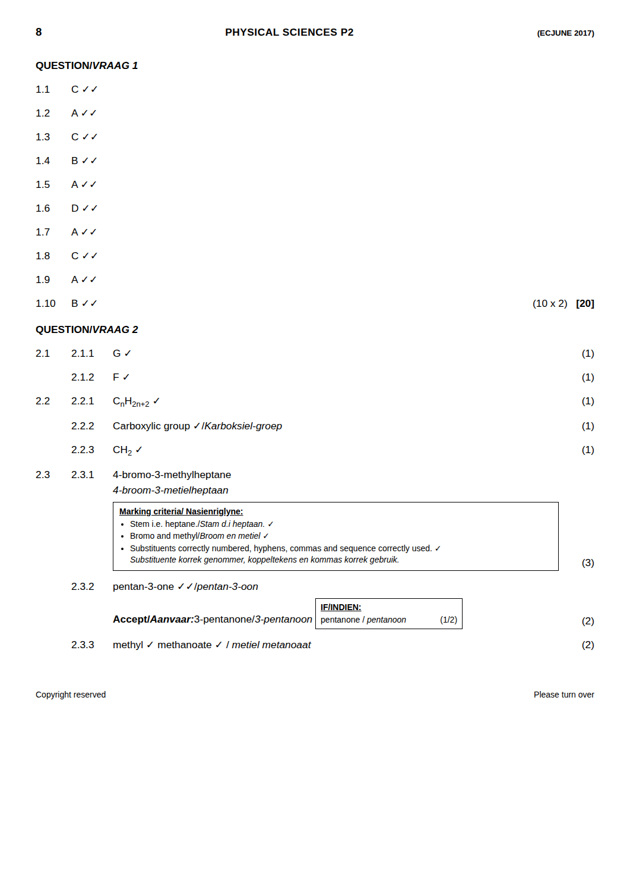8 PHYSICAL SCIENCES P2 (ECJUNE 2017)
QUESTION/VRAAG 1
1.1 C ✓✓
1.2 A ✓✓
1.3 C ✓✓
1.4 B ✓✓
1.5 A ✓✓
1.6 D ✓✓
1.7 A ✓✓
1.8 C ✓✓
1.9 A ✓✓
1.10 B ✓✓ (10 x 2) [20]
QUESTION/VRAAG 2
2.1 2.1.1 G ✓ (1)
2.1.2 F ✓ (1)
2.2 2.2.1 CnH2n+2 ✓ (1)
2.2.2 Carboxylic group ✓/Karboksiel-groep (1)
2.2.3 CH2 ✓ (1)
2.3 2.3.1 4-bromo-3-methylheptane
4-broom-3-metielheptaan
Marking criteria/ Nasienriglyne:
Stem i.e. heptane./Stam d.i heptaan. ✓
Bromo and methyl/Broom en metiel ✓
Substituents correctly numbered, hyphens, commas and sequence correctly used. ✓
Substituente korrek genommer, koppeltekens en kommas korrek gebruik.
(3)
2.3.2 pentan-3-one ✓✓/pentan-3-oon
Accept/Aanvaar: 3-pentanone/3-pentanoon
IF/INDIEN:
pentanone / pentanoon(1/2)
(2)
2.3.3 methyl ✓ methanoate ✓ / metiel metanoaat (2)
Copyright reserved Please turn over